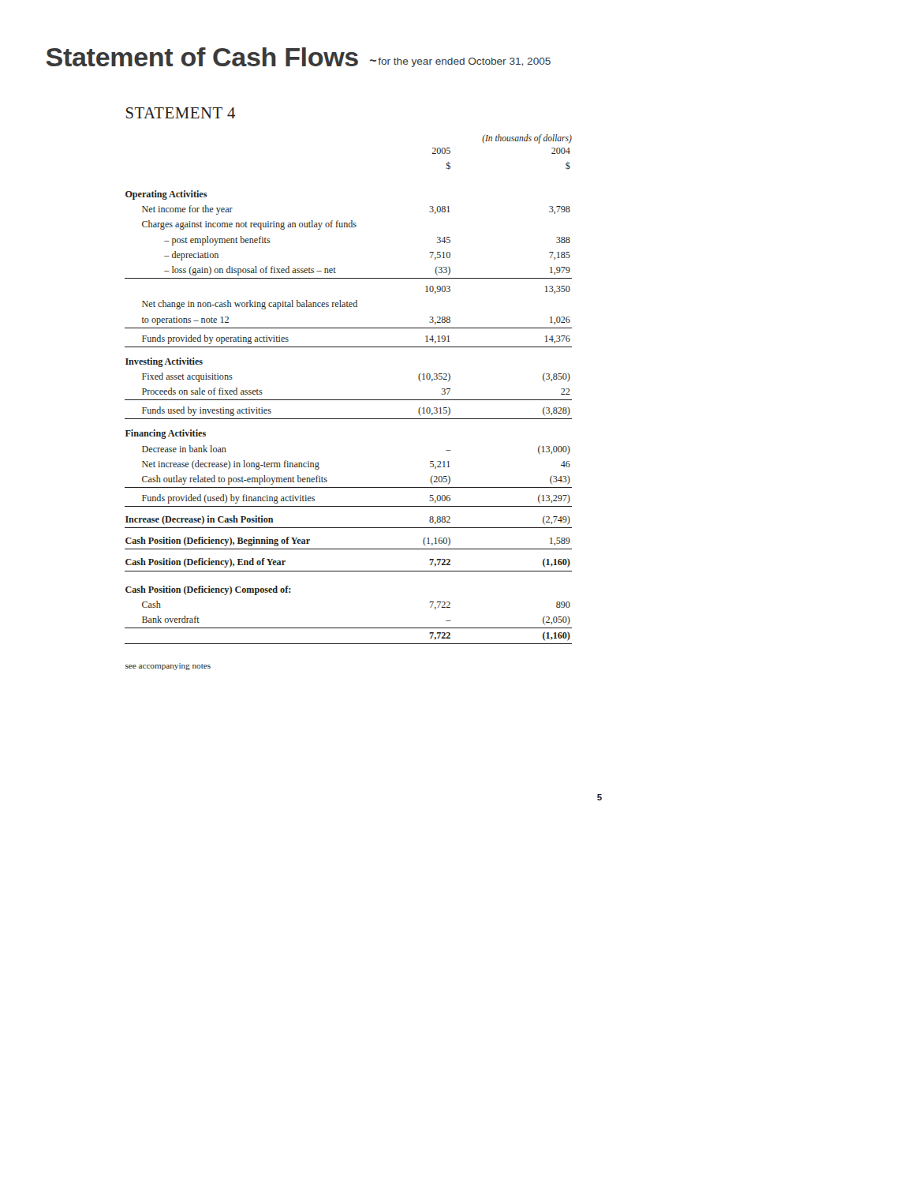Statement of Cash Flows ~for the year ended October 31, 2005
STATEMENT 4
| | | (In thousands of dollars) |
| | 2005 | 2004 |
| | $ | $ |
| Operating Activities | | |
| Net income for the year | 3,081 | 3,798 |
| Charges against income not requiring an outlay of funds | | |
| – post employment benefits | 345 | 388 |
| – depreciation | 7,510 | 7,185 |
| – loss (gain) on disposal of fixed assets – net | (33) | 1,979 |
| | 10,903 | 13,350 |
| Net change in non-cash working capital balances related | | |
| to operations – note 12 | 3,288 | 1,026 |
| Funds provided by operating activities | 14,191 | 14,376 |
| Investing Activities | | |
| Fixed asset acquisitions | (10,352) | (3,850) |
| Proceeds on sale of fixed assets | 37 | 22 |
| Funds used by investing activities | (10,315) | (3,828) |
| Financing Activities | | |
| Decrease in bank loan | – | (13,000) |
| Net increase (decrease) in long-term financing | 5,211 | 46 |
| Cash outlay related to post-employment benefits | (205) | (343) |
| Funds provided (used) by financing activities | 5,006 | (13,297) |
| Increase (Decrease) in Cash Position | 8,882 | (2,749) |
| Cash Position (Deficiency), Beginning of Year | (1,160) | 1,589 |
| Cash Position (Deficiency), End of Year | 7,722 | (1,160) |
| Cash Position (Deficiency) Composed of: | | |
| Cash | 7,722 | 890 |
| Bank overdraft | – | (2,050) |
| | 7,722 | (1,160) |
see accompanying notes
5